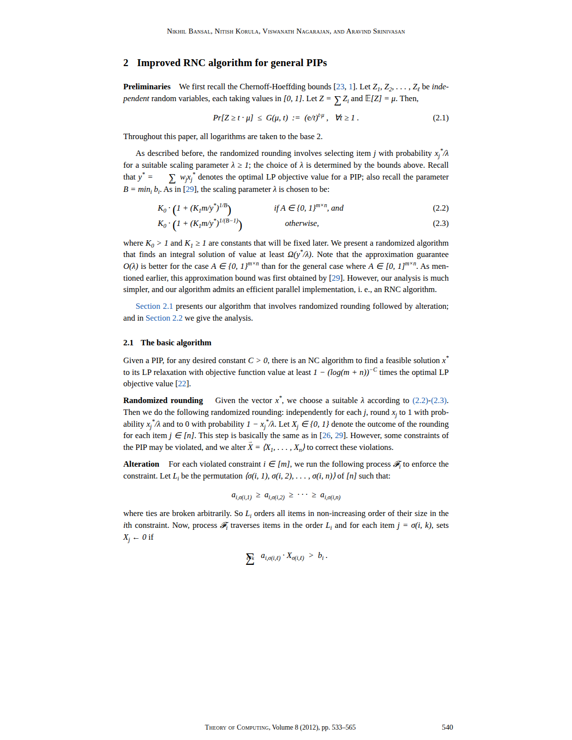Nikhil Bansal, Nitish Korula, Viswanath Nagarajan, and Aravind Srinivasan
2 Improved RNC algorithm for general PIPs
Preliminaries We first recall the Chernoff-Hoeffding bounds [23, 1]. Let Z1, Z2, . . . , Zℓ be independent random variables, each taking values in [0, 1]. Let Z = ∑i Zi and 𝔼[Z] = μ. Then,
Pr[Z ≥ t · μ] ≤ G(μ, t) := (e/t)t·μ , ∀t ≥ 1 .
(2.1)
Throughout this paper, all logarithms are taken to the base 2.
As described before, the randomized rounding involves selecting item j with probability xj*/λ for a suitable scaling parameter λ ≥ 1; the choice of λ is determined by the bounds above. Recall that y* = ∑j wjxj* denotes the optimal LP objective value for a PIP; also recall the parameter B = mini bi. As in [29], the scaling parameter λ is chosen to be:
K0 · (1 + (K1m/y*)1/B)
if A ∈ {0, 1}m×n, and
(2.2)
K0 · (1 + (K1m/y*)1/(B−1))
otherwise,
(2.3)
where K0 > 1 and K1 ≥ 1 are constants that will be fixed later. We present a randomized algorithm that finds an integral solution of value at least Ω(y*/λ). Note that the approximation guarantee O(λ) is better for the case A ∈ {0, 1}m×n than for the general case where A ∈ [0, 1]m×n. As mentioned earlier, this approximation bound was first obtained by [29]. However, our analysis is much simpler, and our algorithm admits an efficient parallel implementation, i. e., an RNC algorithm.
Section 2.1 presents our algorithm that involves randomized rounding followed by alteration; and in Section 2.2 we give the analysis.
2.1 The basic algorithm
Given a PIP, for any desired constant C > 0, there is an NC algorithm to find a feasible solution x* to its LP relaxation with objective function value at least 1 − (log(m + n))−C times the optimal LP objective value [22].
Randomized rounding Given the vector x*, we choose a suitable λ according to (2.2)-(2.3). Then we do the following randomized rounding: independently for each j, round xj to 1 with probability xj*/λ and to 0 with probability 1 − xj*/λ. Let Xj ∈ {0, 1} denote the outcome of the rounding for each item j ∈ [n]. This step is basically the same as in [26, 29]. However, some constraints of the PIP may be violated, and we alter X = ⟨X1, . . . , Xn⟩ to correct these violations.
Alteration For each violated constraint i ∈ [m], we run the following process 𝓕i to enforce the constraint. Let Li be the permutation ⟨σ(i, 1), σ(i, 2), . . . , σ(i, n)⟩ of [n] such that:
ai,σ(i,1) ≥ ai,σ(i,2) ≥ · · · ≥ ai,σ(i,n)
where ties are broken arbitrarily. So Li orders all items in non-increasing order of their size in the ith constraint. Now, process 𝓕i traverses items in the order Li and for each item j = σ(i, k), sets Xj ← 0 if
∑nℓ=k ai,σ(i,ℓ) · Xσ(i,ℓ) > bi .
Theory of Computing, Volume 8 (2012), pp. 533–565
540